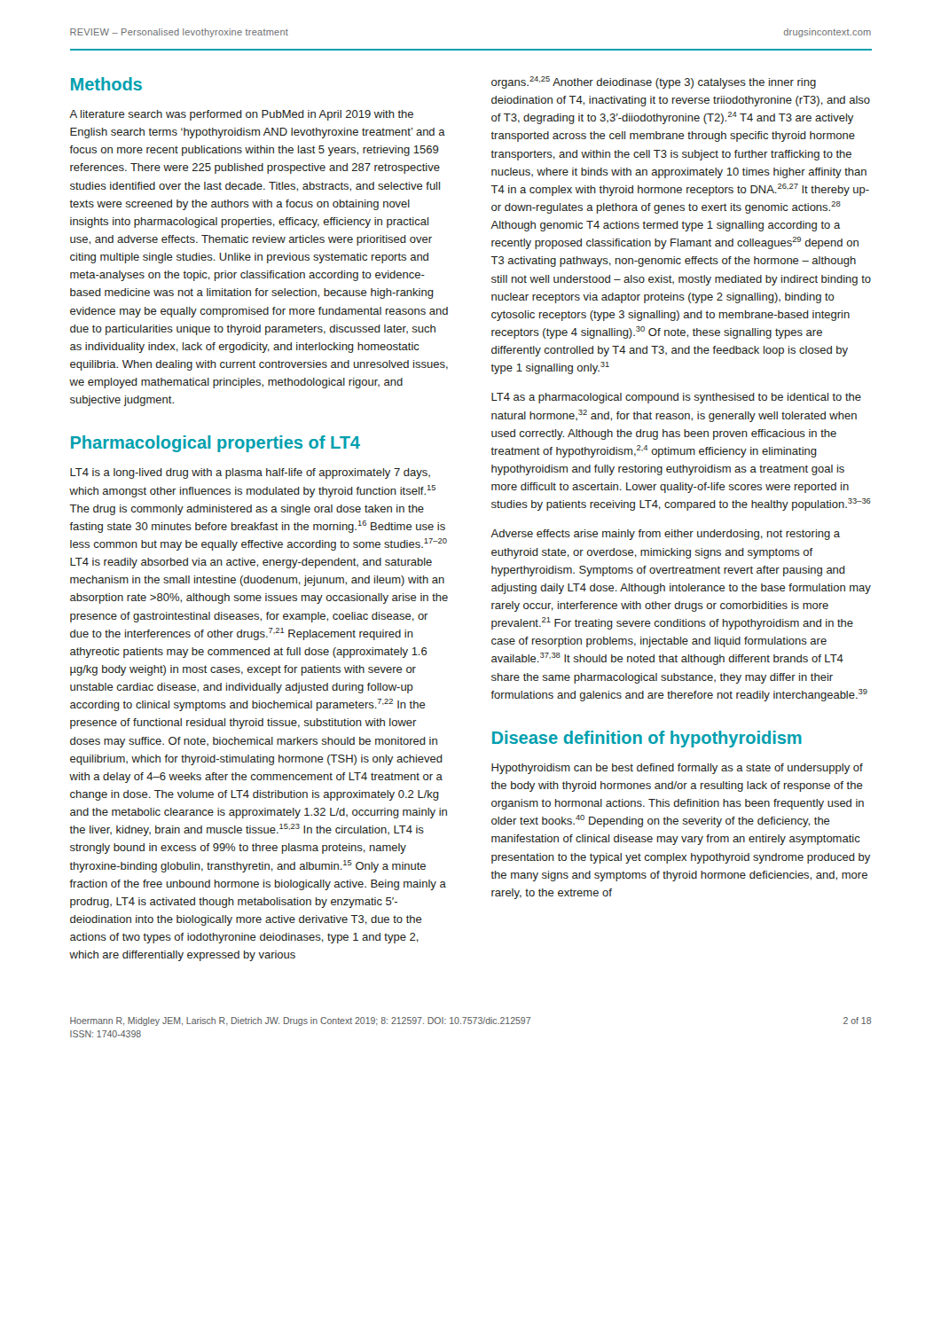REVIEW – Personalised levothyroxine treatment
drugsincontext.com
Methods
A literature search was performed on PubMed in April 2019 with the English search terms ‘hypothyroidism AND levothyroxine treatment’ and a focus on more recent publications within the last 5 years, retrieving 1569 references. There were 225 published prospective and 287 retrospective studies identified over the last decade. Titles, abstracts, and selective full texts were screened by the authors with a focus on obtaining novel insights into pharmacological properties, efficacy, efficiency in practical use, and adverse effects. Thematic review articles were prioritised over citing multiple single studies. Unlike in previous systematic reports and meta-analyses on the topic, prior classification according to evidence-based medicine was not a limitation for selection, because high-ranking evidence may be equally compromised for more fundamental reasons and due to particularities unique to thyroid parameters, discussed later, such as individuality index, lack of ergodicity, and interlocking homeostatic equilibria. When dealing with current controversies and unresolved issues, we employed mathematical principles, methodological rigour, and subjective judgment.
Pharmacological properties of LT4
LT4 is a long-lived drug with a plasma half-life of approximately 7 days, which amongst other influences is modulated by thyroid function itself.15 The drug is commonly administered as a single oral dose taken in the fasting state 30 minutes before breakfast in the morning.16 Bedtime use is less common but may be equally effective according to some studies.17–20 LT4 is readily absorbed via an active, energy-dependent, and saturable mechanism in the small intestine (duodenum, jejunum, and ileum) with an absorption rate >80%, although some issues may occasionally arise in the presence of gastrointestinal diseases, for example, coeliac disease, or due to the interferences of other drugs.7,21 Replacement required in athyreotic patients may be commenced at full dose (approximately 1.6 µg/kg body weight) in most cases, except for patients with severe or unstable cardiac disease, and individually adjusted during follow-up according to clinical symptoms and biochemical parameters.7,22 In the presence of functional residual thyroid tissue, substitution with lower doses may suffice. Of note, biochemical markers should be monitored in equilibrium, which for thyroid-stimulating hormone (TSH) is only achieved with a delay of 4–6 weeks after the commencement of LT4 treatment or a change in dose. The volume of LT4 distribution is approximately 0.2 L/kg and the metabolic clearance is approximately 1.32 L/d, occurring mainly in the liver, kidney, brain and muscle tissue.15,23 In the circulation, LT4 is strongly bound in excess of 99% to three plasma proteins, namely thyroxine-binding globulin, transthyretin, and albumin.15 Only a minute fraction of the free unbound hormone is biologically active. Being mainly a prodrug, LT4 is activated though metabolisation by enzymatic 5′-deiodination into the biologically more active derivative T3, due to the actions of two types of iodothyronine deiodinases, type 1 and type 2, which are differentially expressed by various
organs.24,25 Another deiodinase (type 3) catalyses the inner ring deiodination of T4, inactivating it to reverse triiodothyronine (rT3), and also of T3, degrading it to 3,3′-diiodothyronine (T2).24 T4 and T3 are actively transported across the cell membrane through specific thyroid hormone transporters, and within the cell T3 is subject to further trafficking to the nucleus, where it binds with an approximately 10 times higher affinity than T4 in a complex with thyroid hormone receptors to DNA.26,27 It thereby up- or down-regulates a plethora of genes to exert its genomic actions.28 Although genomic T4 actions termed type 1 signalling according to a recently proposed classification by Flamant and colleagues29 depend on T3 activating pathways, non-genomic effects of the hormone – although still not well understood – also exist, mostly mediated by indirect binding to nuclear receptors via adaptor proteins (type 2 signalling), binding to cytosolic receptors (type 3 signalling) and to membrane-based integrin receptors (type 4 signalling).30 Of note, these signalling types are differently controlled by T4 and T3, and the feedback loop is closed by type 1 signalling only.31
LT4 as a pharmacological compound is synthesised to be identical to the natural hormone,32 and, for that reason, is generally well tolerated when used correctly. Although the drug has been proven efficacious in the treatment of hypothyroidism,2,4 optimum efficiency in eliminating hypothyroidism and fully restoring euthyroidism as a treatment goal is more difficult to ascertain. Lower quality-of-life scores were reported in studies by patients receiving LT4, compared to the healthy population.33–36
Adverse effects arise mainly from either underdosing, not restoring a euthyroid state, or overdose, mimicking signs and symptoms of hyperthyroidism. Symptoms of overtreatment revert after pausing and adjusting daily LT4 dose. Although intolerance to the base formulation may rarely occur, interference with other drugs or comorbidities is more prevalent.21 For treating severe conditions of hypothyroidism and in the case of resorption problems, injectable and liquid formulations are available.37,38 It should be noted that although different brands of LT4 share the same pharmacological substance, they may differ in their formulations and galenics and are therefore not readily interchangeable.39
Disease definition of hypothyroidism
Hypothyroidism can be best defined formally as a state of undersupply of the body with thyroid hormones and/or a resulting lack of response of the organism to hormonal actions. This definition has been frequently used in older text books.40 Depending on the severity of the deficiency, the manifestation of clinical disease may vary from an entirely asymptomatic presentation to the typical yet complex hypothyroid syndrome produced by the many signs and symptoms of thyroid hormone deficiencies, and, more rarely, to the extreme of
Hoermann R, Midgley JEM, Larisch R, Dietrich JW. Drugs in Context 2019; 8: 212597. DOI: 10.7573/dic.212597
ISSN: 1740-4398
2 of 18